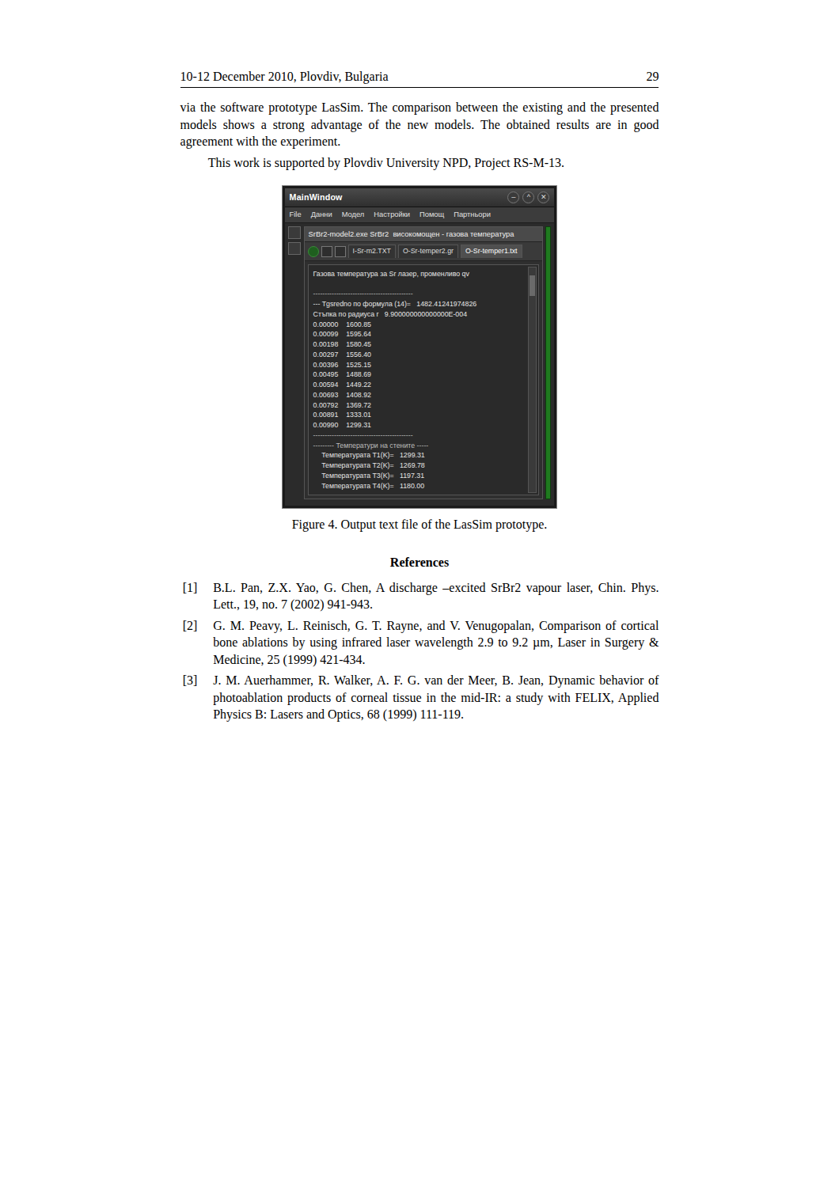10-12 December 2010, Plovdiv, Bulgaria
29
via the software prototype LasSim. The comparison between the existing and the presented models shows a strong advantage of the new models. The obtained results are in good agreement with the experiment.
This work is supported by Plovdiv University NPD, Project RS-M-13.
MainWindow
–^✕
File Данни Модел Настройки Помощ Партньори
SrBr2-model2.exe SrBr2 високомощен - газова температура
I-Sr-m2.TXT O-Sr-temper2.gr O-Sr-temper1.txt
Газова температура за Sr лазер, променливо qv
-------------------------------------------
--- Tgsredno по формула (14)= 1482.41241974826
Стъпка по радиуса r 9.900000000000000E-004
0.00000 1600.85
0.00099 1595.64
0.00198 1580.45
0.00297 1556.40
0.00396 1525.15
0.00495 1488.69
0.00594 1449.22
0.00693 1408.92
0.00792 1369.72
0.00891 1333.01
0.00990 1299.31
-------------------------------------------
--------- Температури на стените -----
Температурата T1(K)= 1299.31
Температурата T2(K)= 1269.78
Температурата T3(K)= 1197.31
Температурата T4(K)= 1180.00
Figure 4. Output text file of the LasSim prototype.
References
[1] B.L. Pan, Z.X. Yao, G. Chen, A discharge –excited SrBr2 vapour laser, Chin. Phys. Lett., 19, no. 7 (2002) 941-943.
[2] G. M. Peavy, L. Reinisch, G. T. Rayne, and V. Venugopalan, Comparison of cortical bone ablations by using infrared laser wavelength 2.9 to 9.2 µm, Laser in Surgery & Medicine, 25 (1999) 421-434.
[3] J. M. Auerhammer, R. Walker, A. F. G. van der Meer, B. Jean, Dynamic behavior of photoablation products of corneal tissue in the mid-IR: a study with FELIX, Applied Physics B: Lasers and Optics, 68 (1999) 111-119.